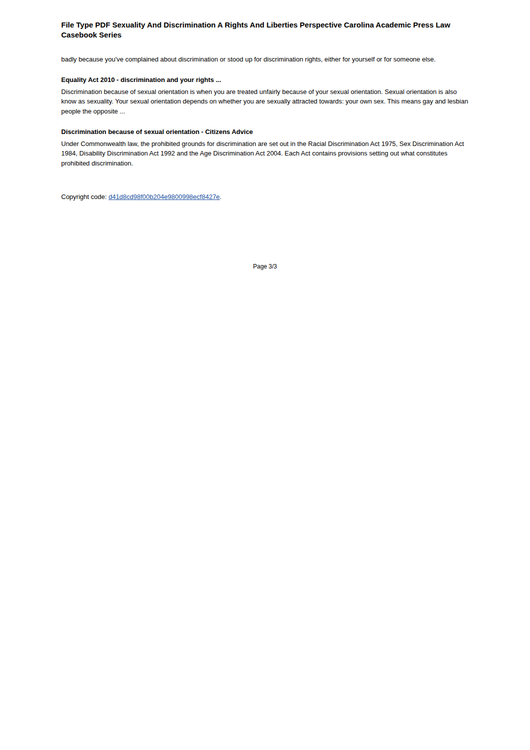File Type PDF Sexuality And Discrimination A Rights And Liberties Perspective Carolina Academic Press Law Casebook Series
badly because you've complained about discrimination or stood up for discrimination rights, either for yourself or for someone else.
Equality Act 2010 - discrimination and your rights ...
Discrimination because of sexual orientation is when you are treated unfairly because of your sexual orientation. Sexual orientation is also know as sexuality. Your sexual orientation depends on whether you are sexually attracted towards: your own sex. This means gay and lesbian people the opposite ...
Discrimination because of sexual orientation - Citizens Advice
Under Commonwealth law, the prohibited grounds for discrimination are set out in the Racial Discrimination Act 1975, Sex Discrimination Act 1984, Disability Discrimination Act 1992 and the Age Discrimination Act 2004. Each Act contains provisions setting out what constitutes prohibited discrimination.
Copyright code: d41d8cd98f00b204e9800998ecf8427e.
Page 3/3